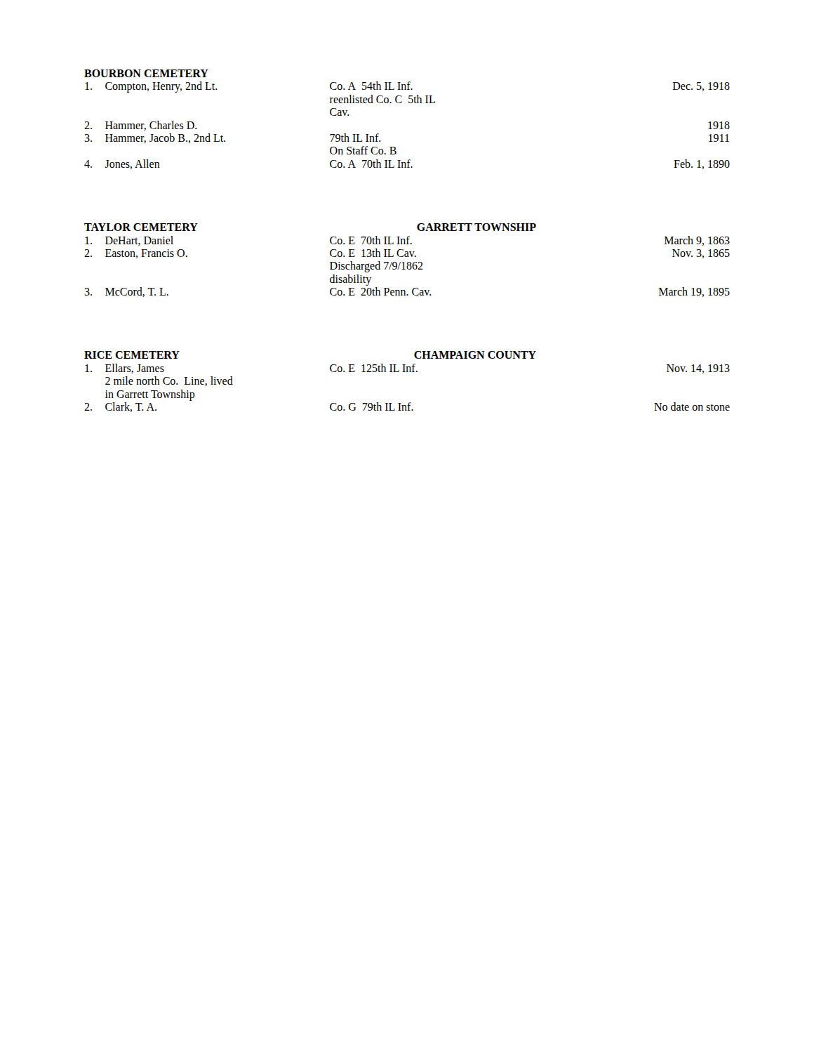| BOURBON CEMETERY | | |
| --- | --- | --- |
| 1. | Compton, Henry, 2nd Lt. | Co. A 54th IL Inf. | Dec. 5, 1918 |
| | | reenlisted Co. C 5th IL | |
| | | Cav. | |
| 2. | Hammer, Charles D. | | 1918 |
| 3. | Hammer, Jacob B., 2nd Lt. | 79th IL Inf. | 1911 |
| | | On Staff Co. B | |
| 4. | Jones, Allen | Co. A 70th IL Inf. | Feb. 1, 1890 |
| TAYLOR CEMETERY | GARRETT TOWNSHIP | |
| --- | --- | --- |
| 1. | DeHart, Daniel | Co. E 70th IL Inf. | March 9, 1863 |
| 2. | Easton, Francis O. | Co. E 13th IL Cav. | Nov. 3, 1865 |
| | | Discharged 7/9/1862 | |
| | | disability | |
| 3. | McCord, T. L. | Co. E 20th Penn. Cav. | March 19, 1895 |
| RICE CEMETERY | CHAMPAIGN COUNTY | |
| --- | --- | --- |
| 1. | Ellars, James | Co. E 125th IL Inf. | Nov. 14, 1913 |
| | 2 mile north Co. Line, lived | |
| | in Garrett Township | |
| 2. | Clark, T. A. | Co. G 79th IL Inf. | No date on stone |